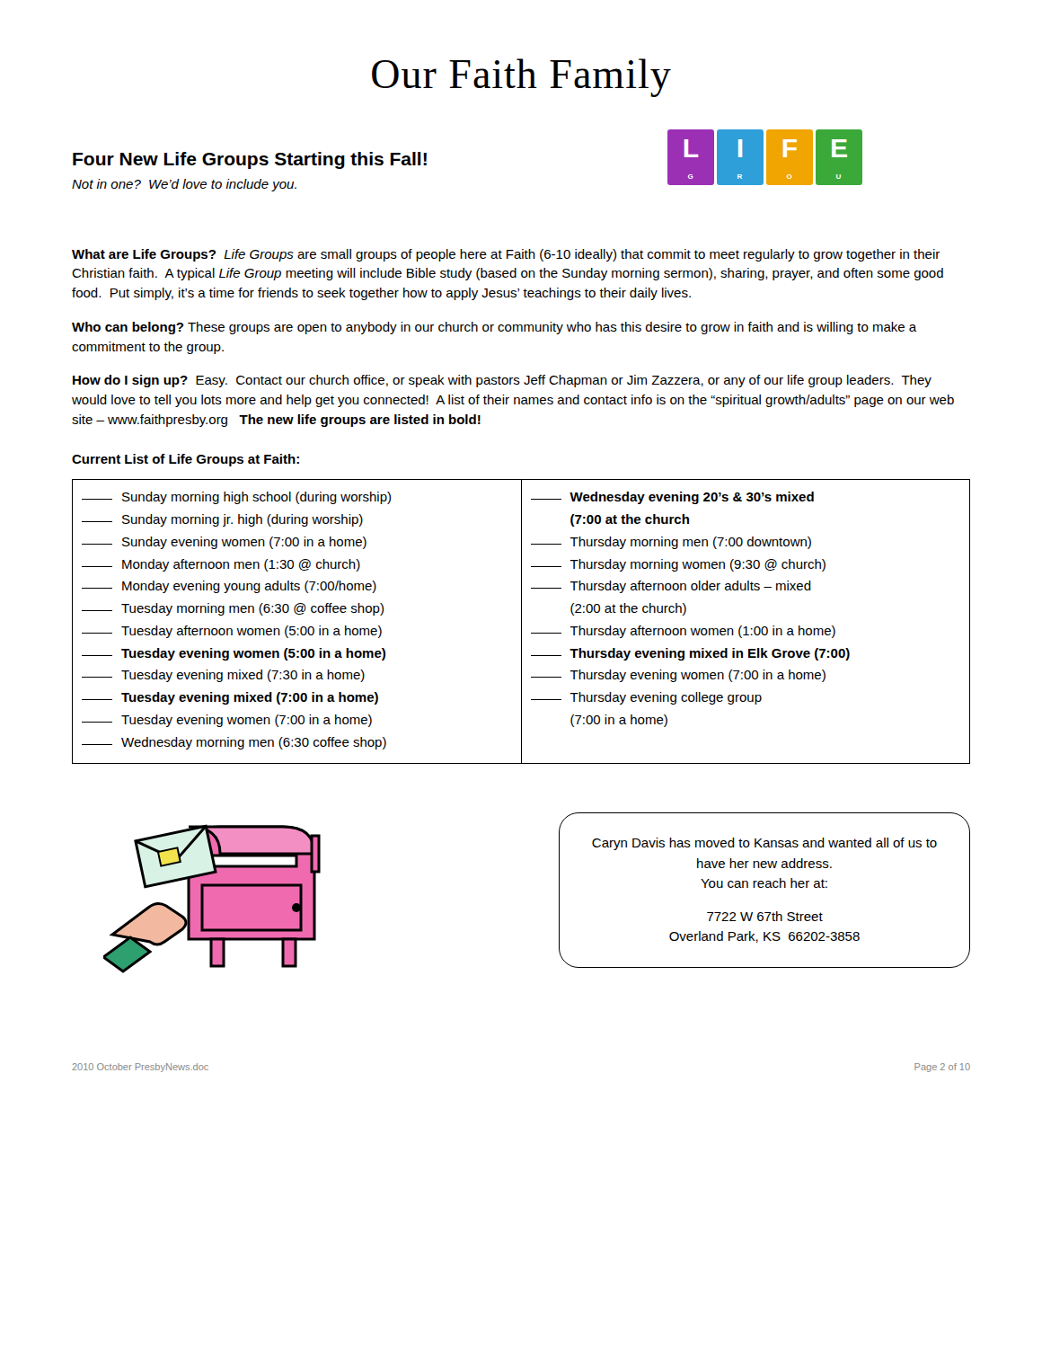Our Faith Family
LG
IR
FO
EU
Four New Life Groups Starting this Fall!
Not in one? We’d love to include you.
What are Life Groups? Life Groups are small groups of people here at Faith (6-10 ideally) that commit to meet regularly to grow together in their Christian faith. A typical Life Group meeting will include Bible study (based on the Sunday morning sermon), sharing, prayer, and often some good food. Put simply, it’s a time for friends to seek together how to apply Jesus’ teachings to their daily lives.
Who can belong? These groups are open to anybody in our church or community who has this desire to grow in faith and is willing to make a commitment to the group.
How do I sign up? Easy. Contact our church office, or speak with pastors Jeff Chapman or Jim Zazzera, or any of our life group leaders. They would love to tell you lots more and help get you connected! A list of their names and contact info is on the “spiritual growth/adults” page on our web site – www.faithpresby.org The new life groups are listed in bold!
Current List of Life Groups at Faith:
| Sunday morning high school (during worship) Sunday morning jr. high (during worship) Sunday evening women (7:00 in a home) Monday afternoon men (1:30 @ church) Monday evening young adults (7:00/home) Tuesday morning men (6:30 @ coffee shop) Tuesday afternoon women (5:00 in a home) Tuesday evening women (5:00 in a home) Tuesday evening mixed (7:30 in a home) Tuesday evening mixed (7:00 in a home) Tuesday evening women (7:00 in a home) Wednesday morning men (6:30 coffee shop) | Wednesday evening 20’s & 30’s mixed (7:00 at the church Thursday morning men (7:00 downtown) Thursday morning women (9:30 @ church) Thursday afternoon older adults – mixed (2:00 at the church) Thursday afternoon women (1:00 in a home) Thursday evening mixed in Elk Grove (7:00) Thursday evening women (7:00 in a home) Thursday evening college group (7:00 in a home) |
Caryn Davis has moved to Kansas and wanted all of us to have her new address.
You can reach her at:
7722 W 67th Street
Overland Park, KS 66202-3858
2010 October PresbyNews.doc Page 2 of 10